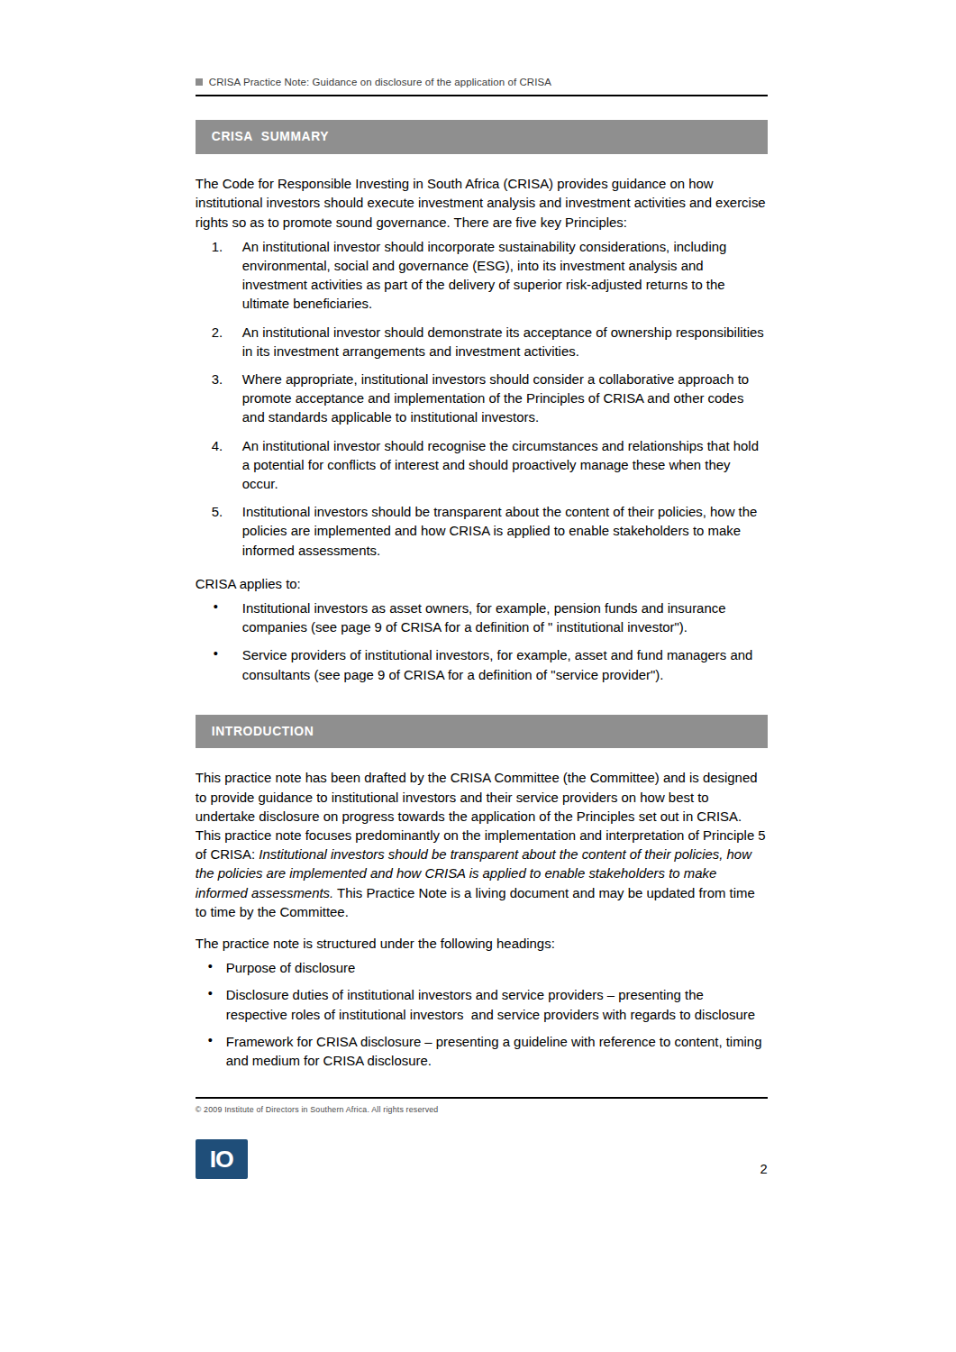CRISA Practice Note: Guidance on disclosure of the application of CRISA
CRISA SUMMARY
The Code for Responsible Investing in South Africa (CRISA) provides guidance on how institutional investors should execute investment analysis and investment activities and exercise rights so as to promote sound governance. There are five key Principles:
1. An institutional investor should incorporate sustainability considerations, including environmental, social and governance (ESG), into its investment analysis and investment activities as part of the delivery of superior risk-adjusted returns to the ultimate beneficiaries.
2. An institutional investor should demonstrate its acceptance of ownership responsibilities in its investment arrangements and investment activities.
3. Where appropriate, institutional investors should consider a collaborative approach to promote acceptance and implementation of the Principles of CRISA and other codes and standards applicable to institutional investors.
4. An institutional investor should recognise the circumstances and relationships that hold a potential for conflicts of interest and should proactively manage these when they occur.
5. Institutional investors should be transparent about the content of their policies, how the policies are implemented and how CRISA is applied to enable stakeholders to make informed assessments.
CRISA applies to:
Institutional investors as asset owners, for example, pension funds and insurance companies (see page 9 of CRISA for a definition of " institutional investor").
Service providers of institutional investors, for example, asset and fund managers and consultants (see page 9 of CRISA for a definition of "service provider").
INTRODUCTION
This practice note has been drafted by the CRISA Committee (the Committee) and is designed to provide guidance to institutional investors and their service providers on how best to undertake disclosure on progress towards the application of the Principles set out in CRISA. This practice note focuses predominantly on the implementation and interpretation of Principle 5 of CRISA: Institutional investors should be transparent about the content of their policies, how the policies are implemented and how CRISA is applied to enable stakeholders to make informed assessments. This Practice Note is a living document and may be updated from time to time by the Committee.
The practice note is structured under the following headings:
Purpose of disclosure
Disclosure duties of institutional investors and service providers – presenting the respective roles of institutional investors and service providers with regards to disclosure
Framework for CRISA disclosure – presenting a guideline with reference to content, timing and medium for CRISA disclosure.
© 2009 Institute of Directors in Southern Africa. All rights reserved
IO
2